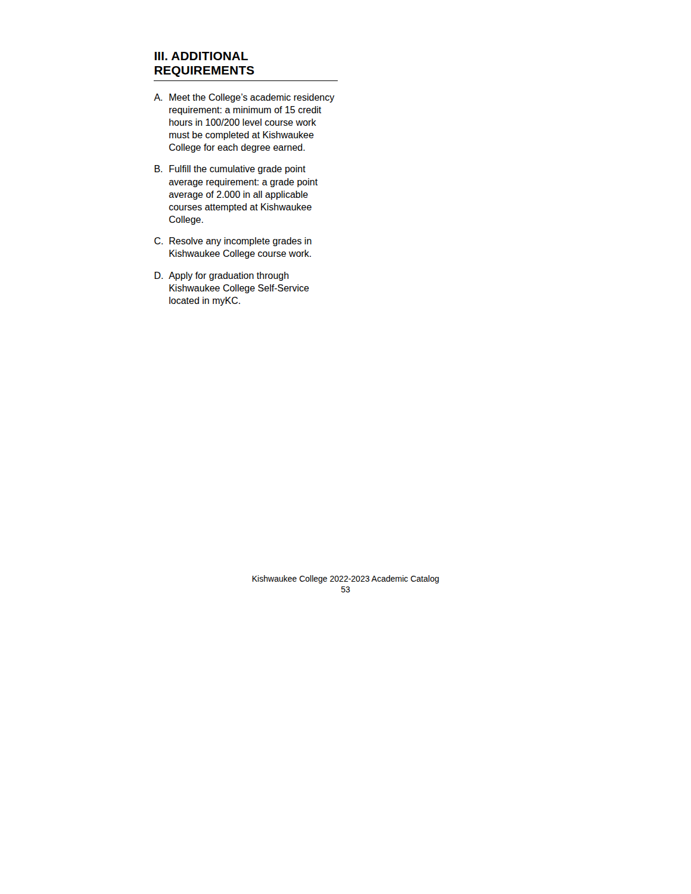III. ADDITIONAL REQUIREMENTS
A. Meet the College’s academic residency requirement: a minimum of 15 credit hours in 100/200 level course work must be completed at Kishwaukee College for each degree earned.
B. Fulfill the cumulative grade point average requirement: a grade point average of 2.000 in all applicable courses attempted at Kishwaukee College.
C. Resolve any incomplete grades in Kishwaukee College course work.
D. Apply for graduation through Kishwaukee College Self-Service located in myKC.
Kishwaukee College 2022-2023 Academic Catalog
53